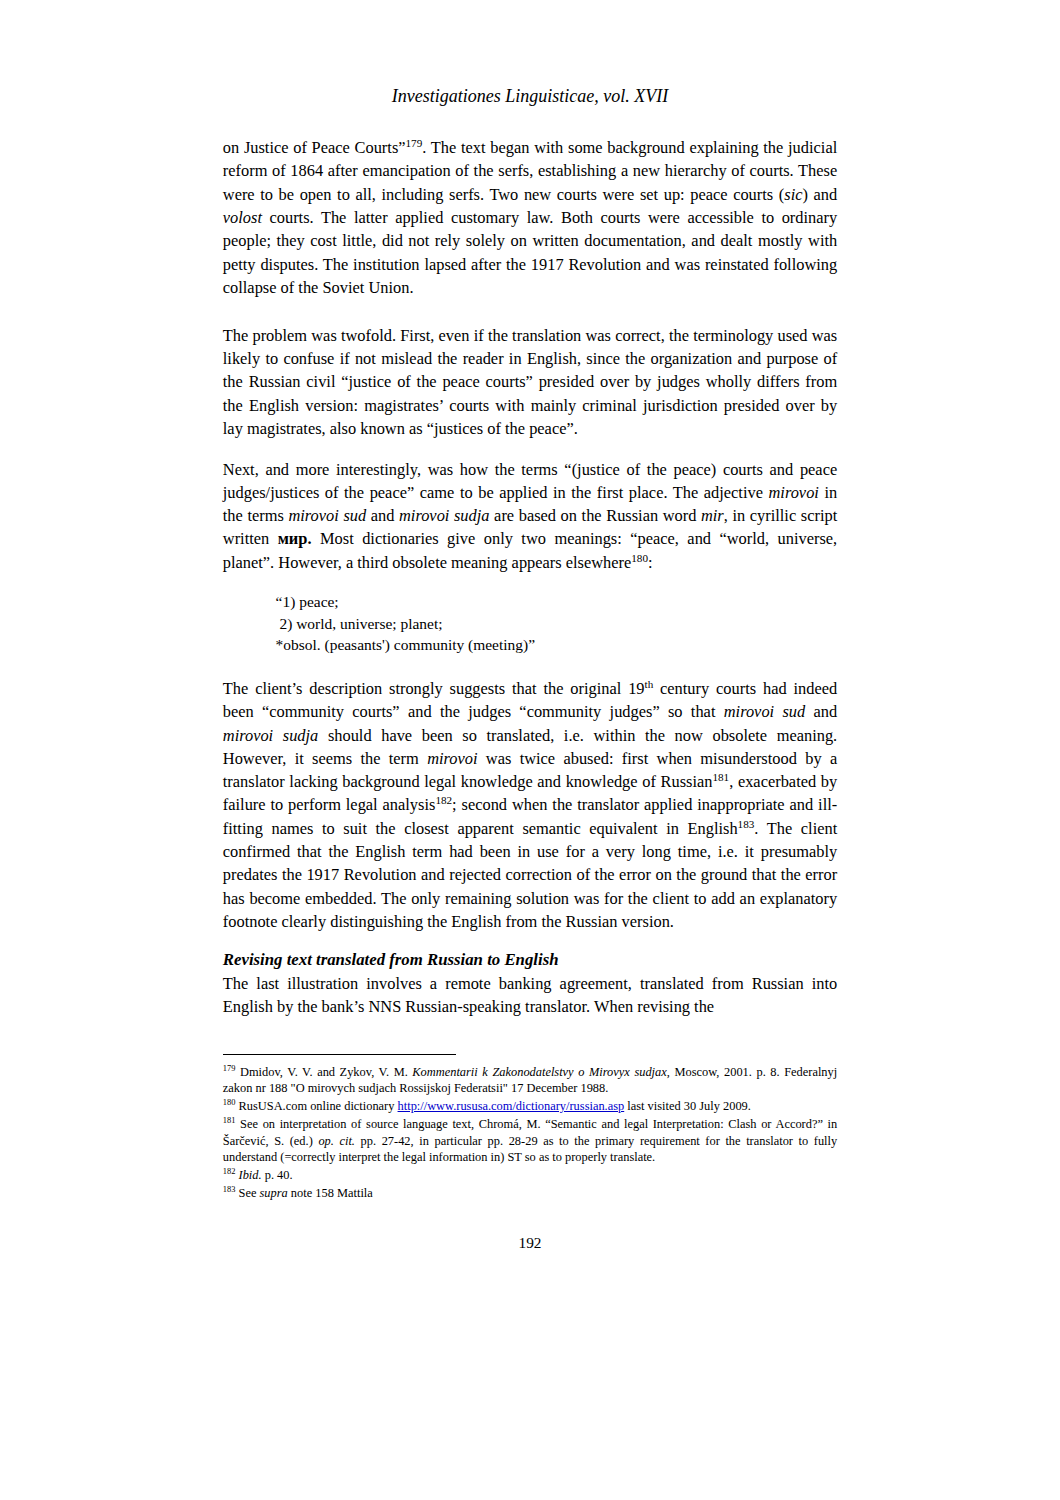Investigationes Linguisticae, vol. XVII
on Justice of Peace Courts”179. The text began with some background explaining the judicial reform of 1864 after emancipation of the serfs, establishing a new hierarchy of courts. These were to be open to all, including serfs. Two new courts were set up: peace courts (sic) and volost courts. The latter applied customary law. Both courts were accessible to ordinary people; they cost little, did not rely solely on written documentation, and dealt mostly with petty disputes. The institution lapsed after the 1917 Revolution and was reinstated following collapse of the Soviet Union.
The problem was twofold. First, even if the translation was correct, the terminology used was likely to confuse if not mislead the reader in English, since the organization and purpose of the Russian civil “justice of the peace courts” presided over by judges wholly differs from the English version: magistrates’ courts with mainly criminal jurisdiction presided over by lay magistrates, also known as “justices of the peace”.
Next, and more interestingly, was how the terms “(justice of the peace) courts and peace judges/justices of the peace” came to be applied in the first place. The adjective mirovoi in the terms mirovoi sud and mirovoi sudja are based on the Russian word mir, in cyrillic script written мир. Most dictionaries give only two meanings: “peace, and “world, universe, planet”. However, a third obsolete meaning appears elsewhere180:
“1) peace;
2) world, universe; planet;
*obsol. (peasants') community (meeting)”
The client’s description strongly suggests that the original 19th century courts had indeed been “community courts” and the judges “community judges” so that mirovoi sud and mirovoi sudja should have been so translated, i.e. within the now obsolete meaning. However, it seems the term mirovoi was twice abused: first when misunderstood by a translator lacking background legal knowledge and knowledge of Russian181, exacerbated by failure to perform legal analysis182; second when the translator applied inappropriate and ill-fitting names to suit the closest apparent semantic equivalent in English183. The client confirmed that the English term had been in use for a very long time, i.e. it presumably predates the 1917 Revolution and rejected correction of the error on the ground that the error has become embedded. The only remaining solution was for the client to add an explanatory footnote clearly distinguishing the English from the Russian version.
Revising text translated from Russian to English
The last illustration involves a remote banking agreement, translated from Russian into English by the bank’s NNS Russian-speaking translator. When revising the
179 Dmidov, V. V. and Zykov, V. M. Kommentarii k Zakonodatelstvy o Mirovyx sudjax, Moscow, 2001. p. 8. Federalnyj zakon nr 188 "O mirovych sudjach Rossijskoj Federatsii" 17 December 1988.
180 RusUSA.com online dictionary http://www.rususa.com/dictionary/russian.asp last visited 30 July 2009.
181 See on interpretation of source language text, Chromá, M. “Semantic and legal Interpretation: Clash or Accord?” in Šarčević, S. (ed.) op. cit. pp. 27-42, in particular pp. 28-29 as to the primary requirement for the translator to fully understand (=correctly interpret the legal information in) ST so as to properly translate.
182 Ibid. p. 40.
183 See supra note 158 Mattila
192